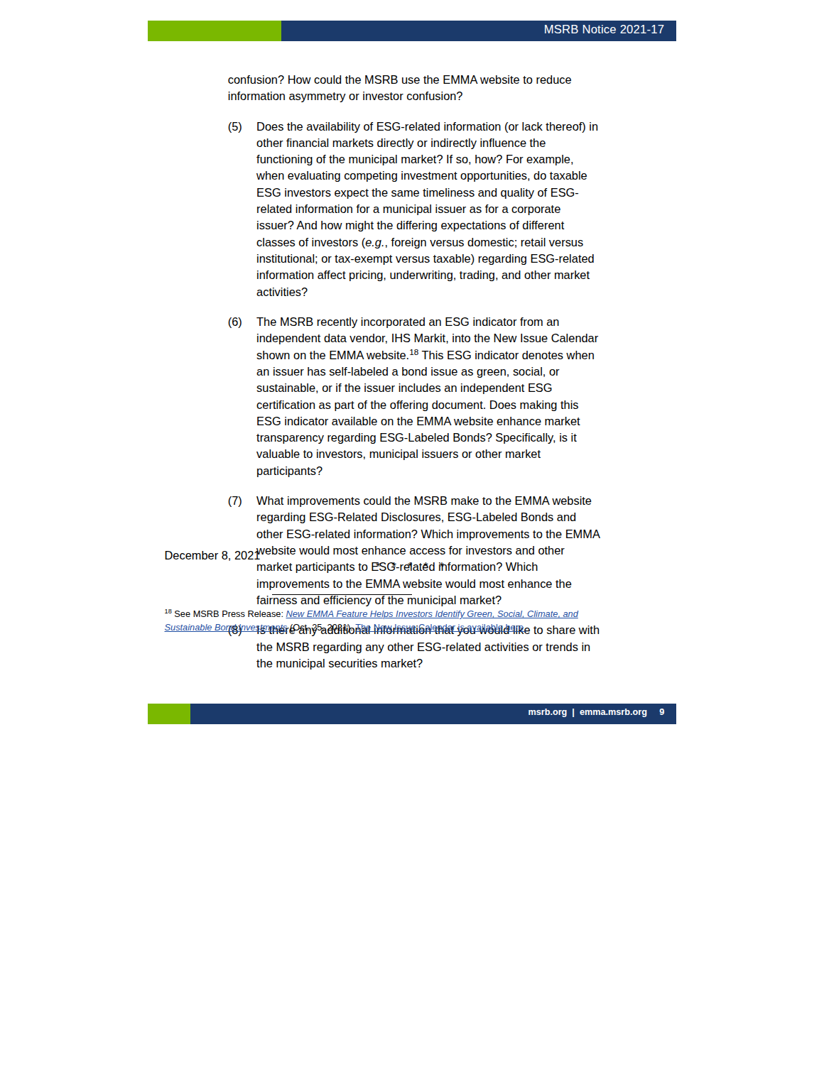MSRB Notice 2021-17
confusion? How could the MSRB use the EMMA website to reduce information asymmetry or investor confusion?
(5)
Does the availability of ESG-related information (or lack thereof) in other financial markets directly or indirectly influence the functioning of the municipal market? If so, how? For example, when evaluating competing investment opportunities, do taxable ESG investors expect the same timeliness and quality of ESG-related information for a municipal issuer as for a corporate issuer? And how might the differing expectations of different classes of investors (e.g., foreign versus domestic; retail versus institutional; or tax-exempt versus taxable) regarding ESG-related information affect pricing, underwriting, trading, and other market activities?
(6)
The MSRB recently incorporated an ESG indicator from an independent data vendor, IHS Markit, into the New Issue Calendar shown on the EMMA website.18 This ESG indicator denotes when an issuer has self-labeled a bond issue as green, social, or sustainable, or if the issuer includes an independent ESG certification as part of the offering document. Does making this ESG indicator available on the EMMA website enhance market transparency regarding ESG-Labeled Bonds? Specifically, is it valuable to investors, municipal issuers or other market participants?
(7)
What improvements could the MSRB make to the EMMA website regarding ESG-Related Disclosures, ESG-Labeled Bonds and other ESG-related information? Which improvements to the EMMA website would most enhance access for investors and other market participants to ESG-related information? Which improvements to the EMMA website would most enhance the fairness and efficiency of the municipal market?
(8)
Is there any additional information that you would like to share with the MSRB regarding any other ESG-related activities or trends in the municipal securities market?
December 8, 2021
* * * * *
18 See MSRB Press Release: New EMMA Feature Helps Investors Identify Green, Social, Climate, and Sustainable Bond Investments (Oct. 25, 2021). The New Issue Calendar is available here.
msrb.org | emma.msrb.org9